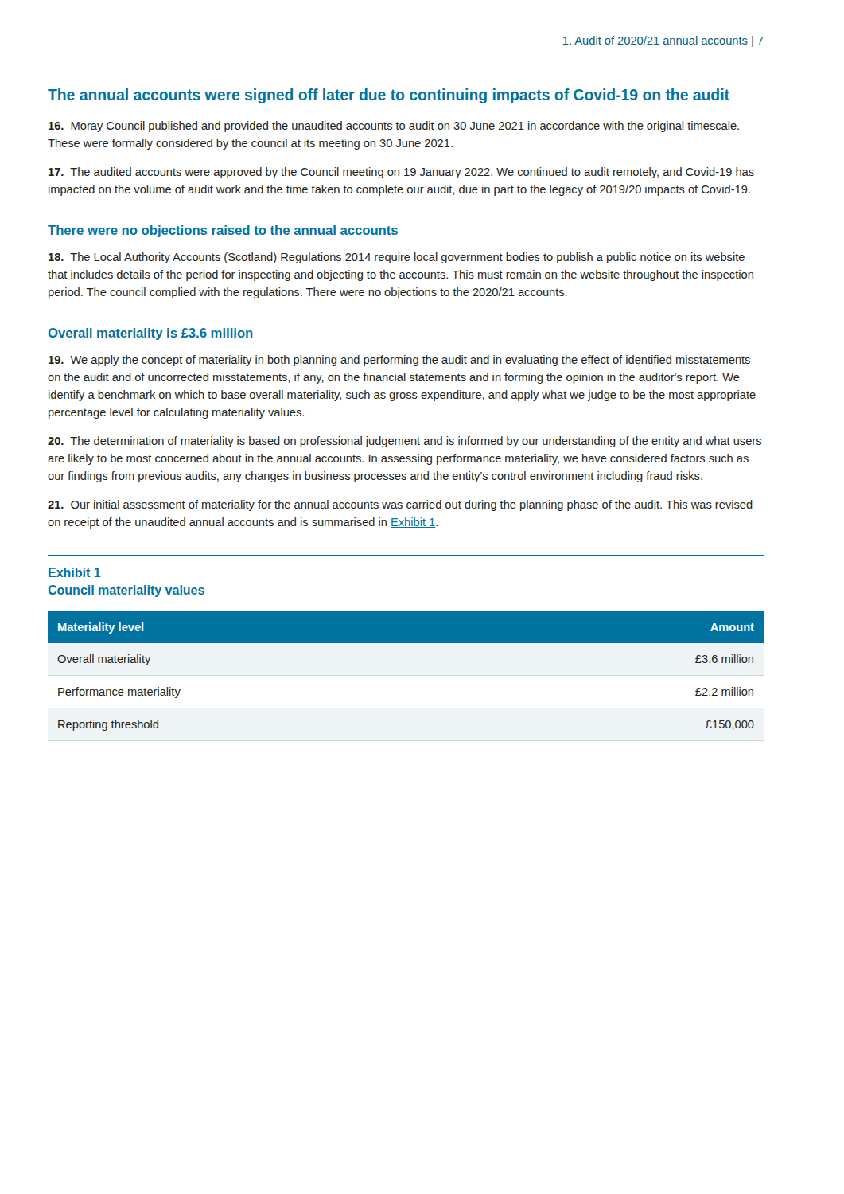1. Audit of 2020/21 annual accounts | 7
The annual accounts were signed off later due to continuing impacts of Covid-19 on the audit
16. Moray Council published and provided the unaudited accounts to audit on 30 June 2021 in accordance with the original timescale. These were formally considered by the council at its meeting on 30 June 2021.
17. The audited accounts were approved by the Council meeting on 19 January 2022. We continued to audit remotely, and Covid-19 has impacted on the volume of audit work and the time taken to complete our audit, due in part to the legacy of 2019/20 impacts of Covid-19.
There were no objections raised to the annual accounts
18. The Local Authority Accounts (Scotland) Regulations 2014 require local government bodies to publish a public notice on its website that includes details of the period for inspecting and objecting to the accounts. This must remain on the website throughout the inspection period. The council complied with the regulations. There were no objections to the 2020/21 accounts.
Overall materiality is £3.6 million
19. We apply the concept of materiality in both planning and performing the audit and in evaluating the effect of identified misstatements on the audit and of uncorrected misstatements, if any, on the financial statements and in forming the opinion in the auditor's report. We identify a benchmark on which to base overall materiality, such as gross expenditure, and apply what we judge to be the most appropriate percentage level for calculating materiality values.
20. The determination of materiality is based on professional judgement and is informed by our understanding of the entity and what users are likely to be most concerned about in the annual accounts. In assessing performance materiality, we have considered factors such as our findings from previous audits, any changes in business processes and the entity's control environment including fraud risks.
21. Our initial assessment of materiality for the annual accounts was carried out during the planning phase of the audit. This was revised on receipt of the unaudited annual accounts and is summarised in Exhibit 1.
Exhibit 1
Council materiality values
| Materiality level | Amount |
| --- | --- |
| Overall materiality | £3.6 million |
| Performance materiality | £2.2 million |
| Reporting threshold | £150,000 |